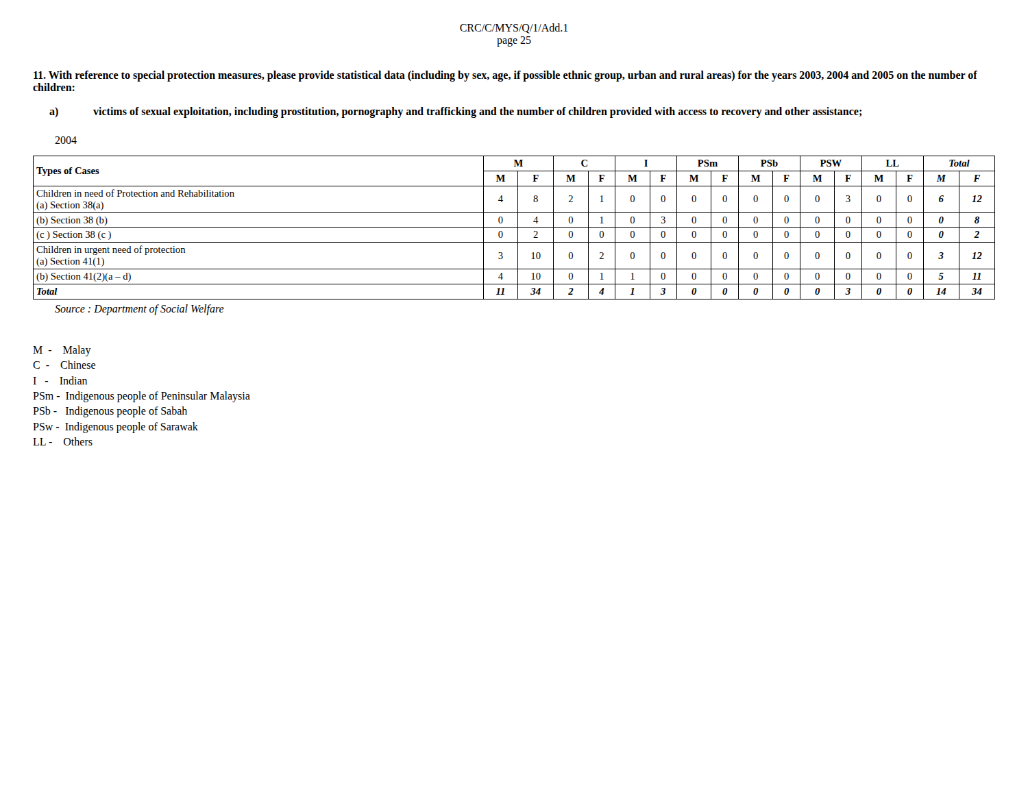CRC/C/MYS/Q/1/Add.1
page 25
11. With reference to special protection measures, please provide statistical data (including by sex, age, if possible ethnic group, urban and rural areas) for the years 2003, 2004 and 2005 on the number of children:
a) victims of sexual exploitation, including prostitution, pornography and trafficking and the number of children provided with access to recovery and other assistance;
2004
| Types of Cases | M | C | I | PSm | PSb | PSW | LL | Total |
| --- | --- | --- | --- | --- | --- | --- | --- | --- |
| M | F | M | F | M | F | M | F | M | F | M | F | M | F | M | F |
| Children in need of Protection and Rehabilitation (a) Section 38(a) | 4 | 8 | 2 | 1 | 0 | 0 | 0 | 0 | 0 | 0 | 0 | 3 | 0 | 0 | 6 | 12 |
| (b) Section 38 (b) | 0 | 4 | 0 | 1 | 0 | 3 | 0 | 0 | 0 | 0 | 0 | 0 | 0 | 0 | 0 | 8 |
| (c ) Section 38 (c ) | 0 | 2 | 0 | 0 | 0 | 0 | 0 | 0 | 0 | 0 | 0 | 0 | 0 | 0 | 0 | 2 |
| Children in urgent need of protection (a) Section 41(1) | 3 | 10 | 0 | 2 | 0 | 0 | 0 | 0 | 0 | 0 | 0 | 0 | 0 | 0 | 3 | 12 |
| (b) Section 41(2)(a – d) | 4 | 10 | 0 | 1 | 1 | 0 | 0 | 0 | 0 | 0 | 0 | 0 | 0 | 0 | 5 | 11 |
| Total | 11 | 34 | 2 | 4 | 1 | 3 | 0 | 0 | 0 | 0 | 0 | 3 | 0 | 0 | 14 | 34 |
Source : Department of Social Welfare
M - Malay
C - Chinese
I - Indian
PSm - Indigenous people of Peninsular Malaysia
PSb - Indigenous people of Sabah
PSw - Indigenous people of Sarawak
LL - Others